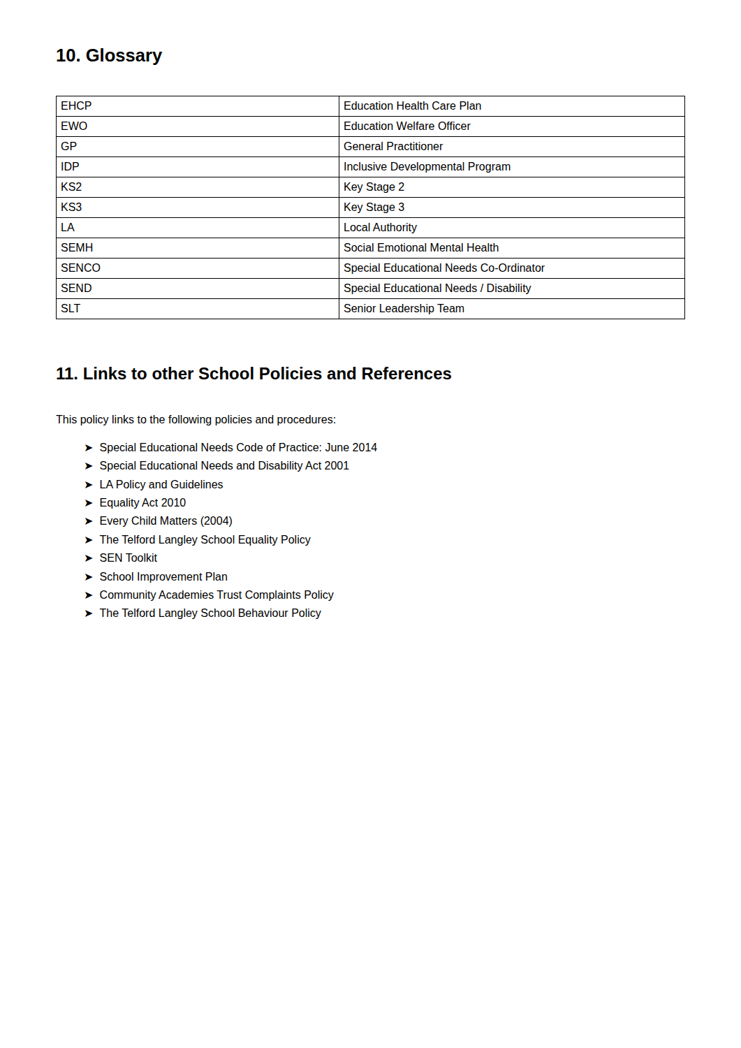10. Glossary
| EHCP | Education Health Care Plan |
| EWO | Education Welfare Officer |
| GP | General Practitioner |
| IDP | Inclusive Developmental Program |
| KS2 | Key Stage 2 |
| KS3 | Key Stage 3 |
| LA | Local Authority |
| SEMH | Social Emotional Mental Health |
| SENCO | Special Educational Needs Co-Ordinator |
| SEND | Special Educational Needs / Disability |
| SLT | Senior Leadership Team |
11. Links to other School Policies and References
This policy links to the following policies and procedures:
Special Educational Needs Code of Practice: June 2014
Special Educational Needs and Disability Act 2001
LA Policy and Guidelines
Equality Act 2010
Every Child Matters (2004)
The Telford Langley School Equality Policy
SEN Toolkit
School Improvement Plan
Community Academies Trust Complaints Policy
The Telford Langley School Behaviour Policy